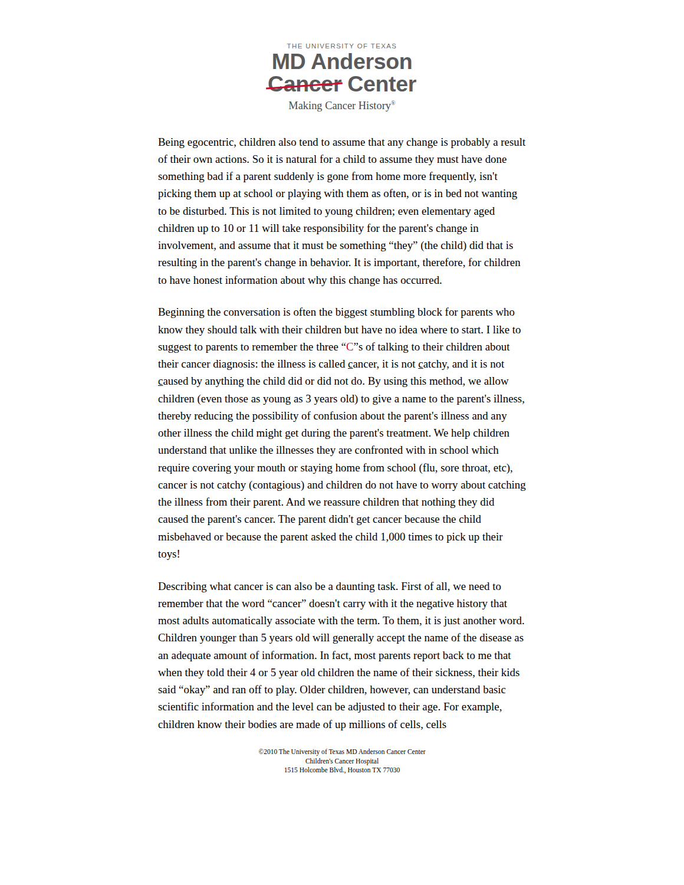THE UNIVERSITY OF TEXAS
MD Anderson
Cancer Center
Making Cancer History®
Being egocentric, children also tend to assume that any change is probably a result of their own actions. So it is natural for a child to assume they must have done something bad if a parent suddenly is gone from home more frequently, isn't picking them up at school or playing with them as often, or is in bed not wanting to be disturbed. This is not limited to young children; even elementary aged children up to 10 or 11 will take responsibility for the parent's change in involvement, and assume that it must be something “they” (the child) did that is resulting in the parent's change in behavior. It is important, therefore, for children to have honest information about why this change has occurred.
Beginning the conversation is often the biggest stumbling block for parents who know they should talk with their children but have no idea where to start. I like to suggest to parents to remember the three “C”s of talking to their children about their cancer diagnosis: the illness is called cancer, it is not catchy, and it is not caused by anything the child did or did not do. By using this method, we allow children (even those as young as 3 years old) to give a name to the parent's illness, thereby reducing the possibility of confusion about the parent's illness and any other illness the child might get during the parent's treatment. We help children understand that unlike the illnesses they are confronted with in school which require covering your mouth or staying home from school (flu, sore throat, etc), cancer is not catchy (contagious) and children do not have to worry about catching the illness from their parent. And we reassure children that nothing they did caused the parent's cancer. The parent didn't get cancer because the child misbehaved or because the parent asked the child 1,000 times to pick up their toys!
Describing what cancer is can also be a daunting task. First of all, we need to remember that the word “cancer” doesn't carry with it the negative history that most adults automatically associate with the term. To them, it is just another word. Children younger than 5 years old will generally accept the name of the disease as an adequate amount of information. In fact, most parents report back to me that when they told their 4 or 5 year old children the name of their sickness, their kids said “okay” and ran off to play. Older children, however, can understand basic scientific information and the level can be adjusted to their age. For example, children know their bodies are made of up millions of cells, cells
©2010 The University of Texas MD Anderson Cancer Center
Children's Cancer Hospital
1515 Holcombe Blvd., Houston TX 77030